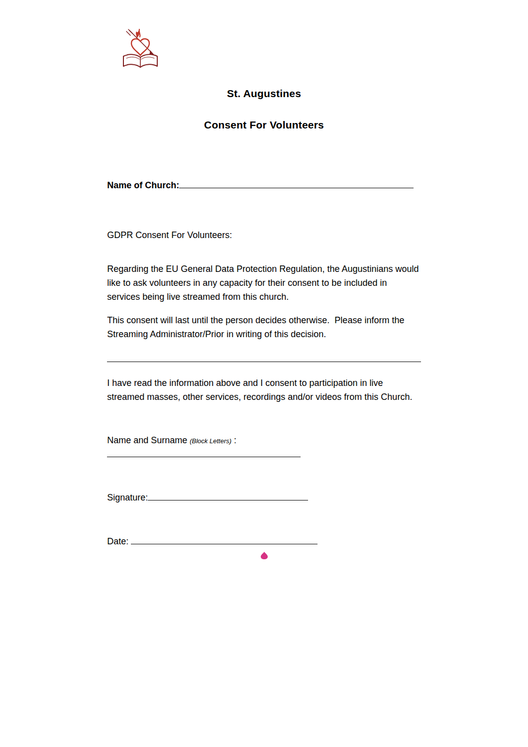St. Augustines
Consent For Volunteers
Name of Church:
GDPR Consent For Volunteers:
Regarding the EU General Data Protection Regulation, the Augustinians would like to ask volunteers in any capacity for their consent to be included in services being live streamed from this church.
This consent will last until the person decides otherwise. Please inform the Streaming Administrator/Prior in writing of this decision.
I have read the information above and I consent to participation in live streamed masses, other services, recordings and/or videos from this Church.
Name and Surname (Block Letters) :
Signature:
Date: